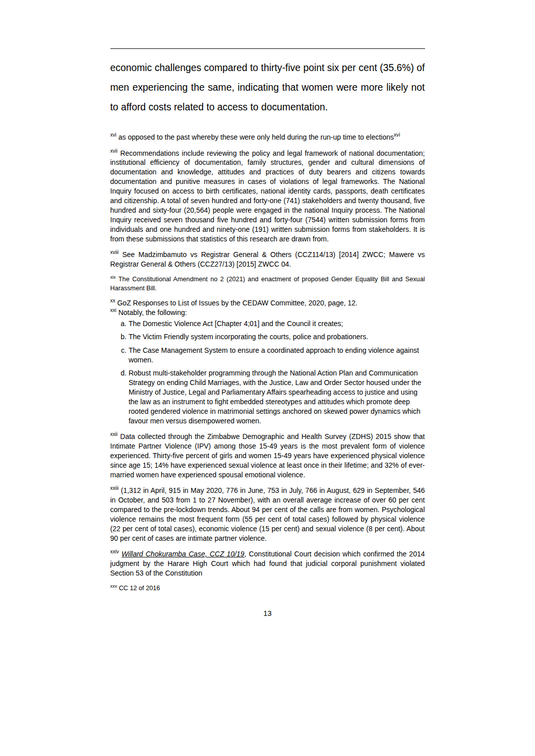economic challenges compared to thirty-five point six per cent (35.6%) of men experiencing the same, indicating that women were more likely not to afford costs related to access to documentation.
xvi as opposed to the past whereby these were only held during the run-up time to electionsxvi
xvii Recommendations include reviewing the policy and legal framework of national documentation; institutional efficiency of documentation, family structures, gender and cultural dimensions of documentation and knowledge, attitudes and practices of duty bearers and citizens towards documentation and punitive measures in cases of violations of legal frameworks. The National Inquiry focused on access to birth certificates, national identity cards, passports, death certificates and citizenship. A total of seven hundred and forty-one (741) stakeholders and twenty thousand, five hundred and sixty-four (20,564) people were engaged in the national Inquiry process. The National Inquiry received seven thousand five hundred and forty-four (7544) written submission forms from individuals and one hundred and ninety-one (191) written submission forms from stakeholders. It is from these submissions that statistics of this research are drawn from.
xviii See Madzimbamuto vs Registrar General & Others (CCZ114/13) [2014] ZWCC; Mawere vs Registrar General & Others (CCZ27/13) [2015] ZWCC 04.
xix The Constitutional Amendment no 2 (2021) and enactment of proposed Gender Equality Bill and Sexual Harassment Bill.
xx GoZ Responses to List of Issues by the CEDAW Committee, 2020, page, 12.
xxi Notably, the following:
The Domestic Violence Act [Chapter 4;01] and the Council it creates;
The Victim Friendly system incorporating the courts, police and probationers.
The Case Management System to ensure a coordinated approach to ending violence against women.
Robust multi-stakeholder programming through the National Action Plan and Communication Strategy on ending Child Marriages, with the Justice, Law and Order Sector housed under the Ministry of Justice, Legal and Parliamentary Affairs spearheading access to justice and using the law as an instrument to fight embedded stereotypes and attitudes which promote deep rooted gendered violence in matrimonial settings anchored on skewed power dynamics which favour men versus disempowered women.
xxii Data collected through the Zimbabwe Demographic and Health Survey (ZDHS) 2015 show that Intimate Partner Violence (IPV) among those 15-49 years is the most prevalent form of violence experienced. Thirty-five percent of girls and women 15-49 years have experienced physical violence since age 15; 14% have experienced sexual violence at least once in their lifetime; and 32% of ever-married women have experienced spousal emotional violence.
xxiii (1,312 in April, 915 in May 2020, 776 in June, 753 in July, 766 in August, 629 in September, 546 in October, and 503 from 1 to 27 November), with an overall average increase of over 60 per cent compared to the pre-lockdown trends. About 94 per cent of the calls are from women. Psychological violence remains the most frequent form (55 per cent of total cases) followed by physical violence (22 per cent of total cases), economic violence (15 per cent) and sexual violence (8 per cent). About 90 per cent of cases are intimate partner violence.
xxiv Willard Chokuramba Case, CCZ 10/19, Constitutional Court decision which confirmed the 2014 judgment by the Harare High Court which had found that judicial corporal punishment violated Section 53 of the Constitution
xxv CC 12 of 2016
13